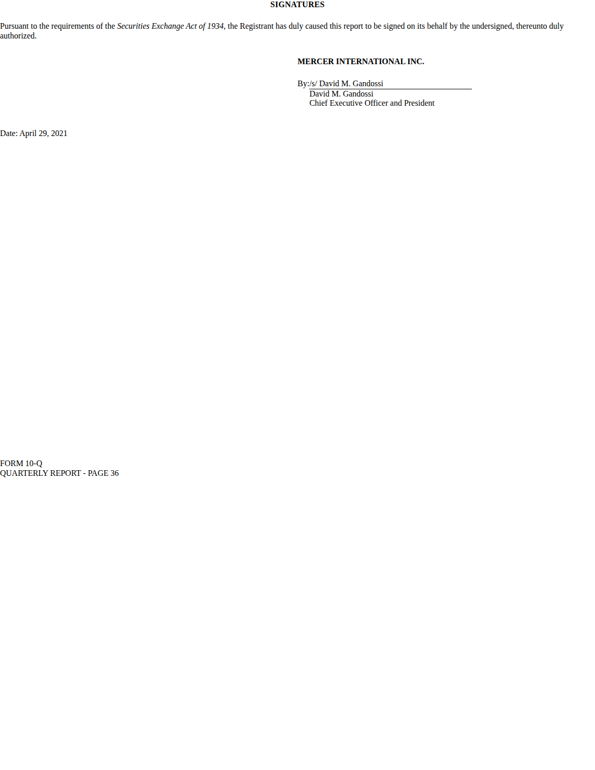SIGNATURES
Pursuant to the requirements of the Securities Exchange Act of 1934, the Registrant has duly caused this report to be signed on its behalf by the undersigned, thereunto duly authorized.
MERCER INTERNATIONAL INC.
| By: | /s/ David M. Gandossi David M. Gandossi Chief Executive Officer and President |
Date: April 29, 2021
FORM 10-Q
QUARTERLY REPORT - PAGE 36